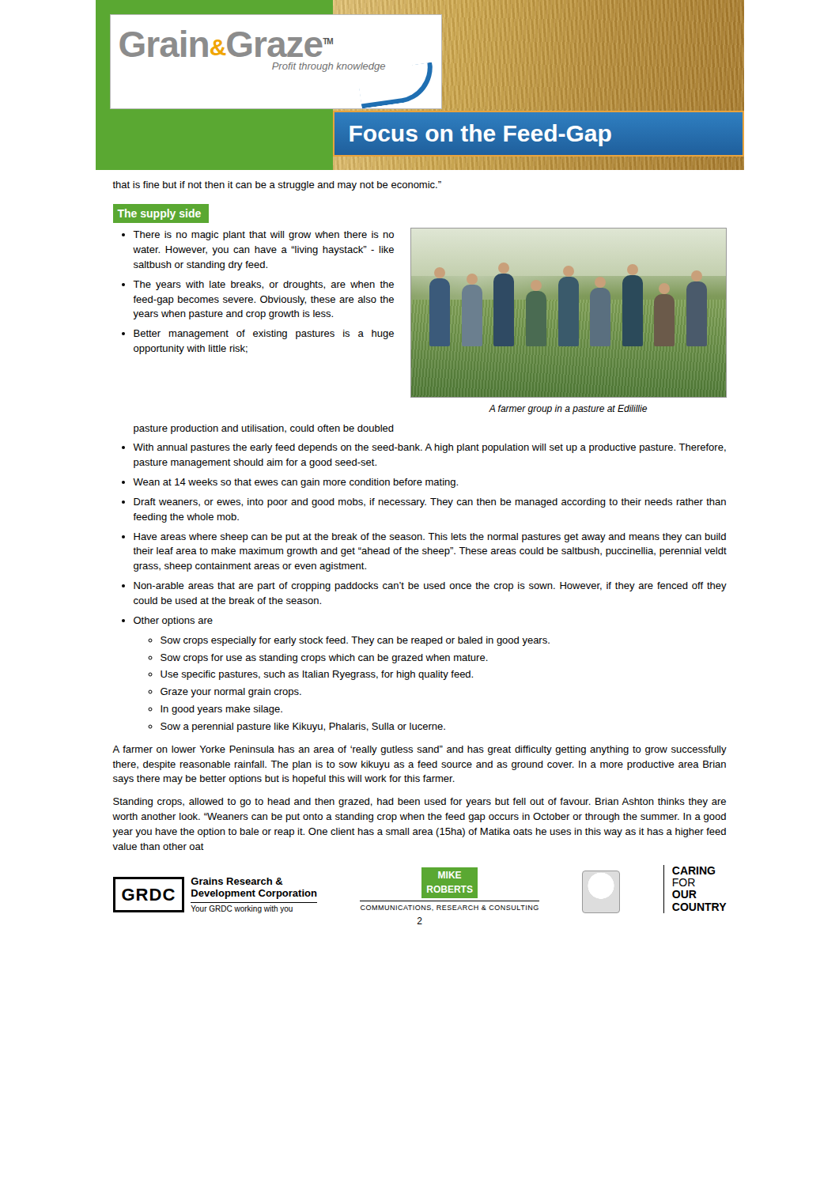Grain&Graze TM
Profit through knowledge
Focus on the Feed-Gap
that is fine but if not then it can be a struggle and may not be economic.”
The supply side
A farmer group in a pasture at Edilillie
There is no magic plant that will grow when there is no water. However, you can have a “living haystack” - like saltbush or standing dry feed.
The years with late breaks, or droughts, are when the feed-gap becomes severe. Obviously, these are also the years when pasture and crop growth is less.
Better management of existing pastures is a huge opportunity with little risk;
pasture production and utilisation, could often be doubled
With annual pastures the early feed depends on the seed-bank. A high plant population will set up a productive pasture. Therefore, pasture management should aim for a good seed-set.
Wean at 14 weeks so that ewes can gain more condition before mating.
Draft weaners, or ewes, into poor and good mobs, if necessary. They can then be managed according to their needs rather than feeding the whole mob.
Have areas where sheep can be put at the break of the season. This lets the normal pastures get away and means they can build their leaf area to make maximum growth and get “ahead of the sheep”. These areas could be saltbush, puccinellia, perennial veldt grass, sheep containment areas or even agistment.
Non-arable areas that are part of cropping paddocks can’t be used once the crop is sown. However, if they are fenced off they could be used at the break of the season.
Other options are
Sow crops especially for early stock feed. They can be reaped or baled in good years.
Sow crops for use as standing crops which can be grazed when mature.
Use specific pastures, such as Italian Ryegrass, for high quality feed.
Graze your normal grain crops.
In good years make silage.
Sow a perennial pasture like Kikuyu, Phalaris, Sulla or lucerne.
A farmer on lower Yorke Peninsula has an area of ‘really gutless sand” and has great difficulty getting anything to grow successfully there, despite reasonable rainfall. The plan is to sow kikuyu as a feed source and as ground cover. In a more productive area Brian says there may be better options but is hopeful this will work for this farmer.
Standing crops, allowed to go to head and then grazed, had been used for years but fell out of favour. Brian Ashton thinks they are worth another look. “Weaners can be put onto a standing crop when the feed gap occurs in October or through the summer. In a good year you have the option to bale or reap it. One client has a small area (15ha) of Matika oats he uses in this way as it has a higher feed value than other oat
GRDC
Grains Research &
Development Corporation
Your GRDC working with you
MIKE
ROBERTS
COMMUNICATIONS, RESEARCH & CONSULTING
CARING
FOR
OUR
COUNTRY
2